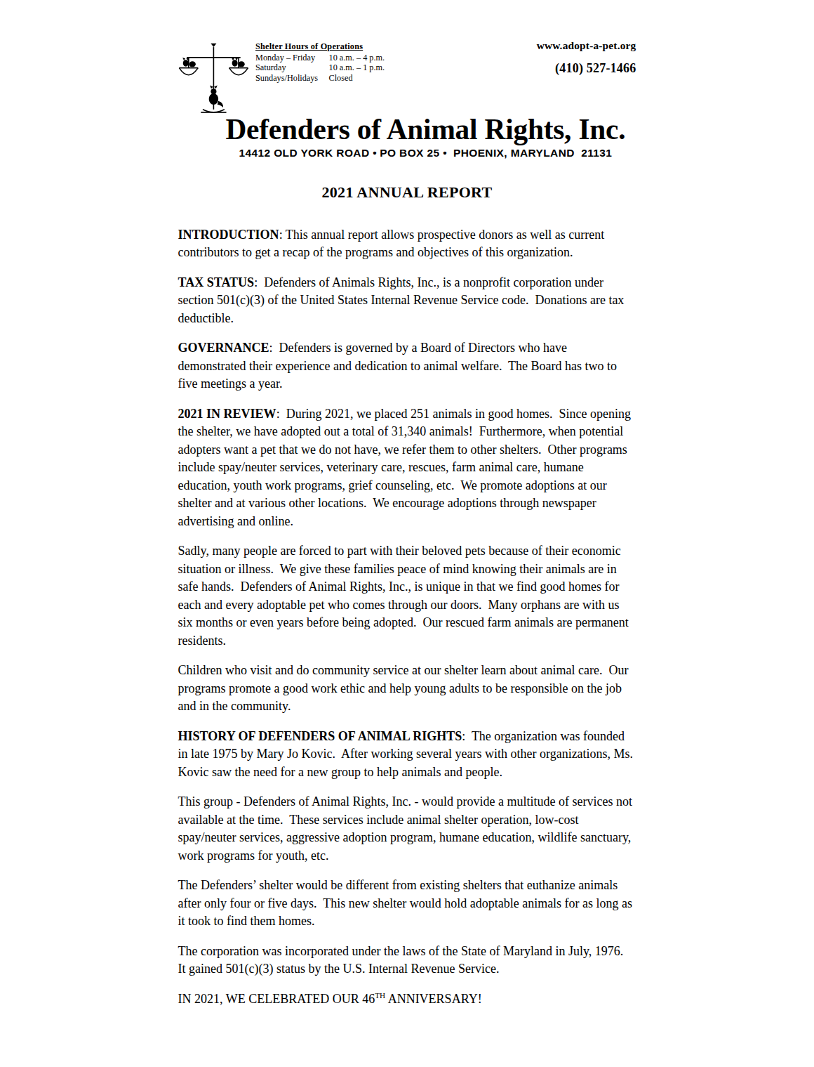Shelter Hours of Operations
| Monday – Friday | 10 a.m. – 4 p.m. |
| Saturday | 10 a.m. – 1 p.m. |
| Sundays/Holidays | Closed |
www.adopt-a-pet.org
(410) 527-1466
Defenders of Animal Rights, Inc.
14412 OLD YORK ROAD • PO BOX 25 • PHOENIX, MARYLAND 21131
2021 ANNUAL REPORT
INTRODUCTION: This annual report allows prospective donors as well as current contributors to get a recap of the programs and objectives of this organization.
TAX STATUS: Defenders of Animals Rights, Inc., is a nonprofit corporation under section 501(c)(3) of the United States Internal Revenue Service code. Donations are tax deductible.
GOVERNANCE: Defenders is governed by a Board of Directors who have demonstrated their experience and dedication to animal welfare. The Board has two to five meetings a year.
2021 IN REVIEW: During 2021, we placed 251 animals in good homes. Since opening the shelter, we have adopted out a total of 31,340 animals! Furthermore, when potential adopters want a pet that we do not have, we refer them to other shelters. Other programs include spay/neuter services, veterinary care, rescues, farm animal care, humane education, youth work programs, grief counseling, etc. We promote adoptions at our shelter and at various other locations. We encourage adoptions through newspaper advertising and online.
Sadly, many people are forced to part with their beloved pets because of their economic situation or illness. We give these families peace of mind knowing their animals are in safe hands. Defenders of Animal Rights, Inc., is unique in that we find good homes for each and every adoptable pet who comes through our doors. Many orphans are with us six months or even years before being adopted. Our rescued farm animals are permanent residents.
Children who visit and do community service at our shelter learn about animal care. Our programs promote a good work ethic and help young adults to be responsible on the job and in the community.
HISTORY OF DEFENDERS OF ANIMAL RIGHTS: The organization was founded in late 1975 by Mary Jo Kovic. After working several years with other organizations, Ms. Kovic saw the need for a new group to help animals and people.
This group - Defenders of Animal Rights, Inc. - would provide a multitude of services not available at the time. These services include animal shelter operation, low-cost spay/neuter services, aggressive adoption program, humane education, wildlife sanctuary, work programs for youth, etc.
The Defenders’ shelter would be different from existing shelters that euthanize animals after only four or five days. This new shelter would hold adoptable animals for as long as it took to find them homes.
The corporation was incorporated under the laws of the State of Maryland in July, 1976. It gained 501(c)(3) status by the U.S. Internal Revenue Service.
IN 2021, WE CELEBRATED OUR 46TH ANNIVERSARY!